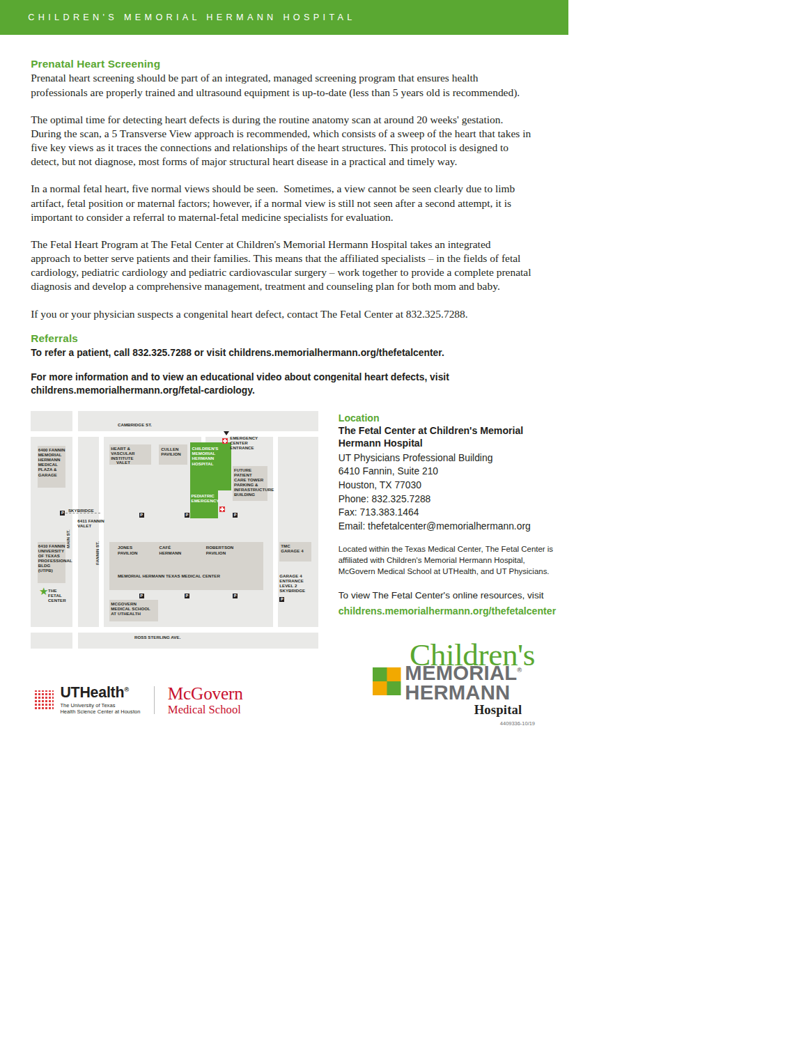CHILDREN'S MEMORIAL HERMANN HOSPITAL
Prenatal Heart Screening
Prenatal heart screening should be part of an integrated, managed screening program that ensures health professionals are properly trained and ultrasound equipment is up-to-date (less than 5 years old is recommended).
The optimal time for detecting heart defects is during the routine anatomy scan at around 20 weeks' gestation. During the scan, a 5 Transverse View approach is recommended, which consists of a sweep of the heart that takes in five key views as it traces the connections and relationships of the heart structures. This protocol is designed to detect, but not diagnose, most forms of major structural heart disease in a practical and timely way.
In a normal fetal heart, five normal views should be seen. Sometimes, a view cannot be seen clearly due to limb artifact, fetal position or maternal factors; however, if a normal view is still not seen after a second attempt, it is important to consider a referral to maternal-fetal medicine specialists for evaluation.
The Fetal Heart Program at The Fetal Center at Children's Memorial Hermann Hospital takes an integrated approach to better serve patients and their families. This means that the affiliated specialists – in the fields of fetal cardiology, pediatric cardiology and pediatric cardiovascular surgery – work together to provide a complete prenatal diagnosis and develop a comprehensive management, treatment and counseling plan for both mom and baby.
If you or your physician suspects a congenital heart defect, contact The Fetal Center at 832.325.7288.
Referrals
To refer a patient, call 832.325.7288 or visit childrens.memorialhermann.org/thefetalcenter.
For more information and to view an educational video about congenital heart defects, visit childrens.memorialhermann.org/fetal-cardiology.
CAMBRIDGE ST.
MAIN ST.
FANNIN ST.
ROSS STERLING AVE.
6400 FANNIN
MEMORIAL
HERMANN
MEDICAL
PLAZA &
GARAGE
6410 FANNIN
UNIVERSITY
OF TEXAS
PROFESSIONAL
BLDG
(UTPB)
★
THE
FETAL
CENTER
HEART & VASCULAR
INSTITUTE
VALET
CULLEN
PAVILION
CHILDREN'S
MEMORIAL
HERMANN
HOSPITAL
EMERGENCY
CENTER
ENTRANCE
PEDIATRIC
EMERGENCY
FUTURE PATIENT
CARE TOWER
PARKING &
INFRASTRUCTURE
BUILDING
SKYBRIDGE
P
6411 FANNIN
VALET
JONES
PAVILION
CAFÉ
HERMANN
ROBERTSON
PAVILION
MEMORIAL HERMANN TEXAS MEDICAL CENTER
P
P
P
P
P
P
TMC
GARAGE 4
GARAGE 4
ENTRANCE
LEVEL 2
SKYBRIDGE
P
MCGOVERN
MEDICAL SCHOOL
AT UTHEALTH
Location
The Fetal Center at Children's Memorial Hermann Hospital
UT Physicians Professional Building
6410 Fannin, Suite 210
Houston, TX 77030
Phone: 832.325.7288
Fax: 713.383.1464
Email: thefetalcenter@memorialhermann.org
Located within the Texas Medical Center, The Fetal Center is affiliated with Children's Memorial Hermann Hospital, McGovern Medical School at UTHealth, and UT Physicians.
To view The Fetal Center's online resources, visit childrens.memorialhermann.org/thefetalcenter
UTHealth®
The University of Texas
Health Science Center at Houston
McGovern
Medical School
Children's
MEMORIAL®
HERMANN
Hospital
4409336-10/19